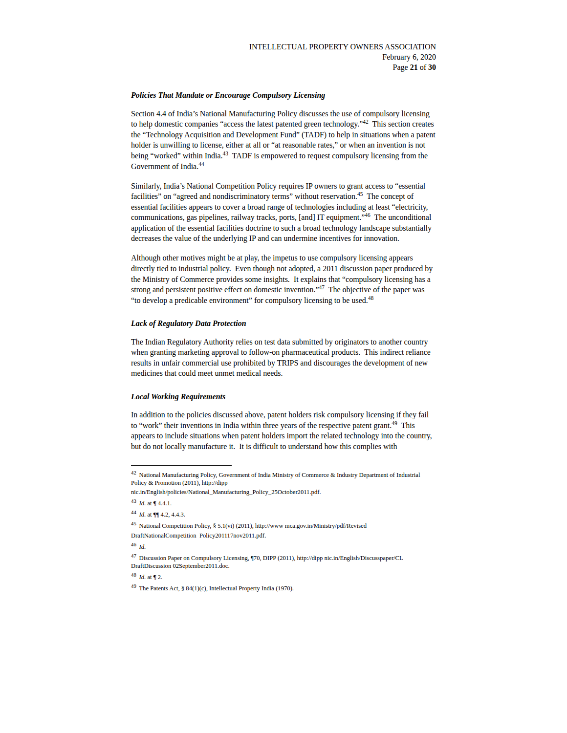INTELLECTUAL PROPERTY OWNERS ASSOCIATION February 6, 2020 Page 21 of 30
Policies That Mandate or Encourage Compulsory Licensing
Section 4.4 of India’s National Manufacturing Policy discusses the use of compulsory licensing to help domestic companies “access the latest patented green technology.”42 This section creates the “Technology Acquisition and Development Fund” (TADF) to help in situations when a patent holder is unwilling to license, either at all or “at reasonable rates,” or when an invention is not being “worked” within India.43 TADF is empowered to request compulsory licensing from the Government of India.44
Similarly, India’s National Competition Policy requires IP owners to grant access to “essential facilities” on “agreed and nondiscriminatory terms” without reservation.45 The concept of essential facilities appears to cover a broad range of technologies including at least “electricity, communications, gas pipelines, railway tracks, ports, [and] IT equipment.”46 The unconditional application of the essential facilities doctrine to such a broad technology landscape substantially decreases the value of the underlying IP and can undermine incentives for innovation.
Although other motives might be at play, the impetus to use compulsory licensing appears directly tied to industrial policy. Even though not adopted, a 2011 discussion paper produced by the Ministry of Commerce provides some insights. It explains that “compulsory licensing has a strong and persistent positive effect on domestic invention.”47 The objective of the paper was “to develop a predicable environment” for compulsory licensing to be used.48
Lack of Regulatory Data Protection
The Indian Regulatory Authority relies on test data submitted by originators to another country when granting marketing approval to follow-on pharmaceutical products. This indirect reliance results in unfair commercial use prohibited by TRIPS and discourages the development of new medicines that could meet unmet medical needs.
Local Working Requirements
In addition to the policies discussed above, patent holders risk compulsory licensing if they fail to “work” their inventions in India within three years of the respective patent grant.49 This appears to include situations when patent holders import the related technology into the country, but do not locally manufacture it. It is difficult to understand how this complies with
42 National Manufacturing Policy, Government of India Ministry of Commerce & Industry Department of Industrial Policy & Promotion (2011), http://dipp
nic.in/English/policies/National_Manufacturing_Policy_25October2011.pdf.
43 Id. at ¶ 4.4.1.
44 Id. at ¶¶ 4.2, 4.4.3.
45 National Competition Policy, § 5.1(vi) (2011), http://www mca.gov.in/Ministry/pdf/Revised
DraftNationalCompetition Policy201117nov2011.pdf.
46 Id.
47 Discussion Paper on Compulsory Licensing, ¶70, DIPP (2011), http://dipp nic.in/English/Discusspaper/CL DraftDiscussion 02September2011.doc.
48 Id. at ¶ 2.
49 The Patents Act, § 84(1)(c), Intellectual Property India (1970).